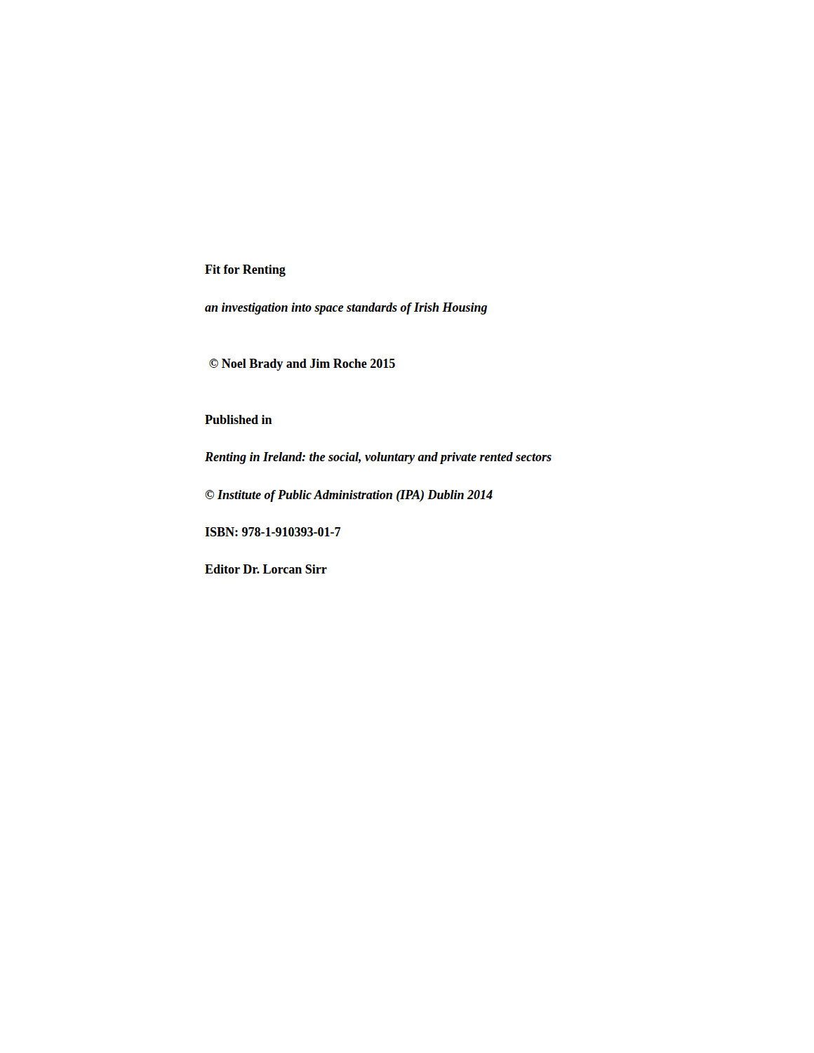Fit for Renting
an investigation into space standards of Irish Housing
© Noel Brady and Jim Roche 2015
Published in
Renting in Ireland: the social, voluntary and private rented sectors
© Institute of Public Administration (IPA) Dublin 2014
ISBN: 978-1-910393-01-7
Editor Dr. Lorcan Sirr